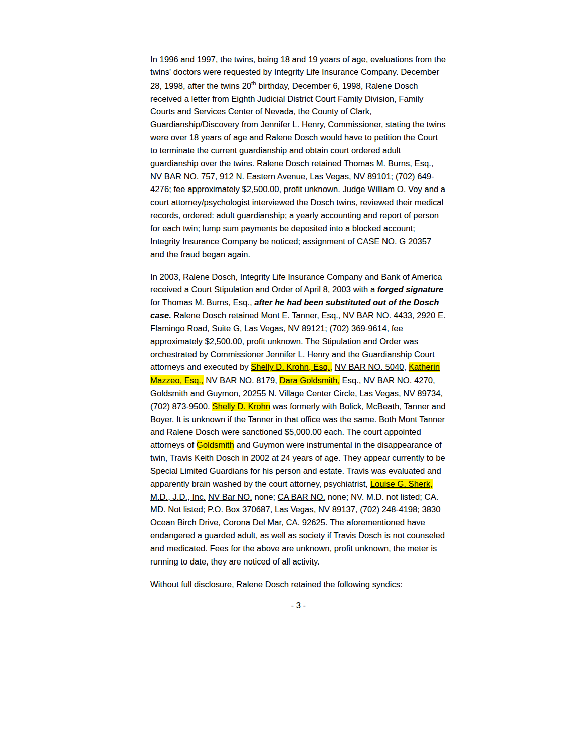In 1996 and 1997, the twins, being 18 and 19 years of age, evaluations from the twins' doctors were requested by Integrity Life Insurance Company. December 28, 1998, after the twins 20th birthday, December 6, 1998, Ralene Dosch received a letter from Eighth Judicial District Court Family Division, Family Courts and Services Center of Nevada, the County of Clark, Guardianship/Discovery from Jennifer L. Henry, Commissioner, stating the twins were over 18 years of age and Ralene Dosch would have to petition the Court to terminate the current guardianship and obtain court ordered adult guardianship over the twins. Ralene Dosch retained Thomas M. Burns, Esq., NV BAR NO. 757, 912 N. Eastern Avenue, Las Vegas, NV 89101; (702) 649-4276; fee approximately $2,500.00, profit unknown. Judge William O. Voy and a court attorney/psychologist interviewed the Dosch twins, reviewed their medical records, ordered: adult guardianship; a yearly accounting and report of person for each twin; lump sum payments be deposited into a blocked account; Integrity Insurance Company be noticed; assignment of CASE NO. G 20357 and the fraud began again.
In 2003, Ralene Dosch, Integrity Life Insurance Company and Bank of America received a Court Stipulation and Order of April 8, 2003 with a forged signature for Thomas M. Burns, Esq., after he had been substituted out of the Dosch case. Ralene Dosch retained Mont E. Tanner, Esq., NV BAR NO. 4433, 2920 E. Flamingo Road, Suite G, Las Vegas, NV 89121; (702) 369-9614, fee approximately $2,500.00, profit unknown. The Stipulation and Order was orchestrated by Commissioner Jennifer L. Henry and the Guardianship Court attorneys and executed by Shelly D. Krohn, Esq., NV BAR NO. 5040, Katherin Mazzeo, Esq., NV BAR NO. 8179, Dara Goldsmith, Esq., NV BAR NO. 4270, Goldsmith and Guymon, 20255 N. Village Center Circle, Las Vegas, NV 89734, (702) 873-9500. Shelly D. Krohn was formerly with Bolick, McBeath, Tanner and Boyer. It is unknown if the Tanner in that office was the same. Both Mont Tanner and Ralene Dosch were sanctioned $5,000.00 each. The court appointed attorneys of Goldsmith and Guymon were instrumental in the disappearance of twin, Travis Keith Dosch in 2002 at 24 years of age. They appear currently to be Special Limited Guardians for his person and estate. Travis was evaluated and apparently brain washed by the court attorney, psychiatrist, Louise G. Sherk, M.D., J.D., Inc. NV Bar NO. none; CA BAR NO. none; NV. M.D. not listed; CA. MD. Not listed; P.O. Box 370687, Las Vegas, NV 89137, (702) 248-4198; 3830 Ocean Birch Drive, Corona Del Mar, CA. 92625. The aforementioned have endangered a guarded adult, as well as society if Travis Dosch is not counseled and medicated. Fees for the above are unknown, profit unknown, the meter is running to date, they are noticed of all activity.
Without full disclosure, Ralene Dosch retained the following syndics:
- 3 -